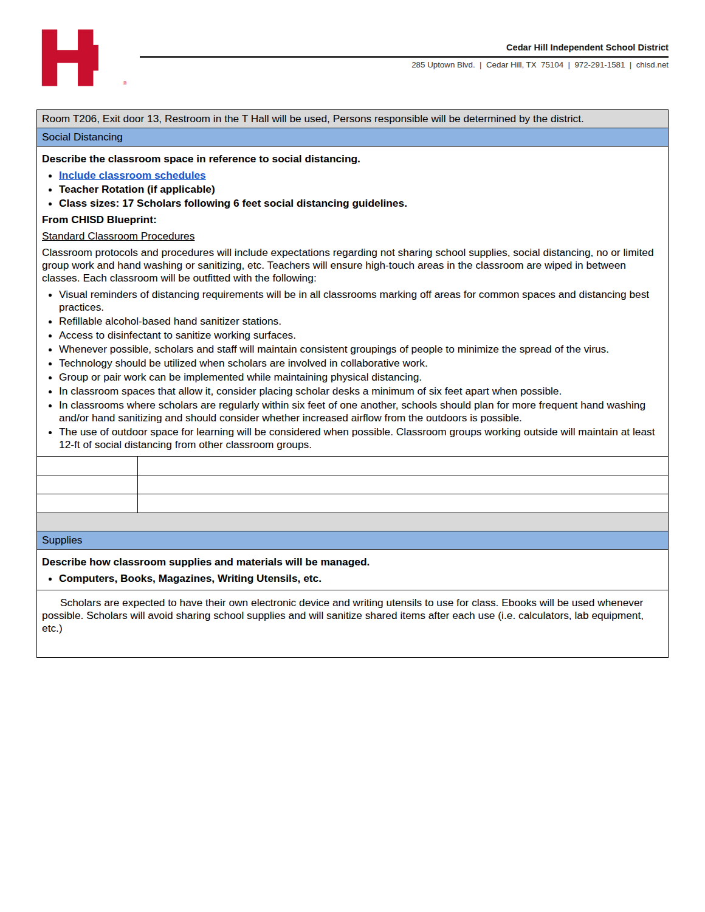®
Cedar Hill Independent School District
285 Uptown Blvd. | Cedar Hill, TX 75104 | 972-291-1581 | chisd.net
| Room T206, Exit door 13, Restroom in the T Hall will be used, Persons responsible will be determined by the district. |
| Social Distancing |
| Describe the classroom space in reference to social distancing. Include classroom schedules Teacher Rotation (if applicable) Class sizes: 17 Scholars following 6 feet social distancing guidelines. From CHISD Blueprint: Standard Classroom Procedures Classroom protocols and procedures will include expectations regarding not sharing school supplies, social distancing, no or limited group work and hand washing or sanitizing, etc. Teachers will ensure high-touch areas in the classroom are wiped in between classes. Each classroom will be outfitted with the following: Visual reminders of distancing requirements will be in all classrooms marking off areas for common spaces and distancing best practices. Refillable alcohol-based hand sanitizer stations. Access to disinfectant to sanitize working surfaces. Whenever possible, scholars and staff will maintain consistent groupings of people to minimize the spread of the virus. Technology should be utilized when scholars are involved in collaborative work. Group or pair work can be implemented while maintaining physical distancing. In classroom spaces that allow it, consider placing scholar desks a minimum of six feet apart when possible. In classrooms where scholars are regularly within six feet of one another, schools should plan for more frequent hand washing and/or hand sanitizing and should consider whether increased airflow from the outdoors is possible. The use of outdoor space for learning will be considered when possible. Classroom groups working outside will maintain at least 12-ft of social distancing from other classroom groups. |
| Supplies |
| Describe how classroom supplies and materials will be managed. Computers, Books, Magazines, Writing Utensils, etc. |
| Scholars are expected to have their own electronic device and writing utensils to use for class. Ebooks will be used whenever possible. Scholars will avoid sharing school supplies and will sanitize shared items after each use (i.e. calculators, lab equipment, etc.) |